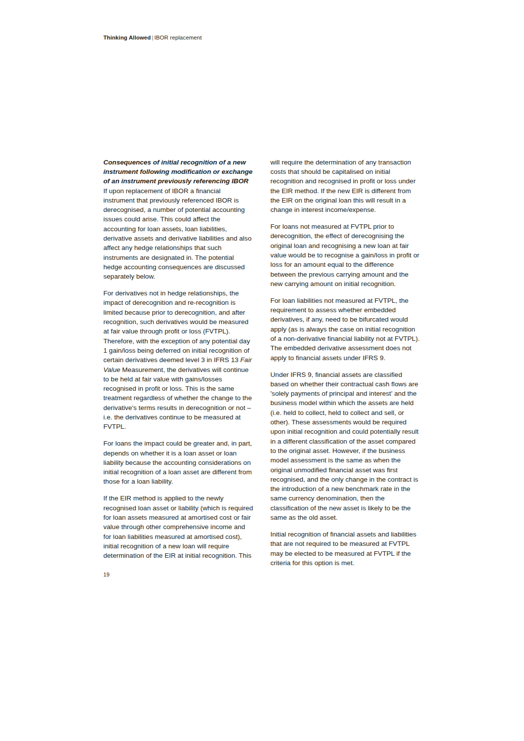Thinking Allowed|IBOR replacement
Consequences of initial recognition of a new instrument following modification or exchange of an instrument previously referencing IBOR
If upon replacement of IBOR a financial instrument that previously referenced IBOR is derecognised, a number of potential accounting issues could arise. This could affect the accounting for loan assets, loan liabilities, derivative assets and derivative liabilities and also affect any hedge relationships that such instruments are designated in. The potential hedge accounting consequences are discussed separately below.
For derivatives not in hedge relationships, the impact of derecognition and re-recognition is limited because prior to derecognition, and after recognition, such derivatives would be measured at fair value through profit or loss (FVTPL). Therefore, with the exception of any potential day 1 gain/loss being deferred on initial recognition of certain derivatives deemed level 3 in IFRS 13 Fair Value Measurement, the derivatives will continue to be held at fair value with gains/losses recognised in profit or loss. This is the same treatment regardless of whether the change to the derivative's terms results in derecognition or not – i.e. the derivatives continue to be measured at FVTPL.
For loans the impact could be greater and, in part, depends on whether it is a loan asset or loan liability because the accounting considerations on initial recognition of a loan asset are different from those for a loan liability.
If the EIR method is applied to the newly recognised loan asset or liability (which is required for loan assets measured at amortised cost or fair value through other comprehensive income and for loan liabilities measured at amortised cost), initial recognition of a new loan will require determination of the EIR at initial recognition. This will require the determination of any transaction costs that should be capitalised on initial recognition and recognised in profit or loss under the EIR method. If the new EIR is different from the EIR on the original loan this will result in a change in interest income/expense.
For loans not measured at FVTPL prior to derecognition, the effect of derecognising the original loan and recognising a new loan at fair value would be to recognise a gain/loss in profit or loss for an amount equal to the difference between the previous carrying amount and the new carrying amount on initial recognition.
For loan liabilities not measured at FVTPL, the requirement to assess whether embedded derivatives, if any, need to be bifurcated would apply (as is always the case on initial recognition of a non-derivative financial liability not at FVTPL). The embedded derivative assessment does not apply to financial assets under IFRS 9.
Under IFRS 9, financial assets are classified based on whether their contractual cash flows are 'solely payments of principal and interest' and the business model within which the assets are held (i.e. held to collect, held to collect and sell, or other). These assessments would be required upon initial recognition and could potentially result in a different classification of the asset compared to the original asset. However, if the business model assessment is the same as when the original unmodified financial asset was first recognised, and the only change in the contract is the introduction of a new benchmark rate in the same currency denomination, then the classification of the new asset is likely to be the same as the old asset.
Initial recognition of financial assets and liabilities that are not required to be measured at FVTPL may be elected to be measured at FVTPL if the criteria for this option is met.
19